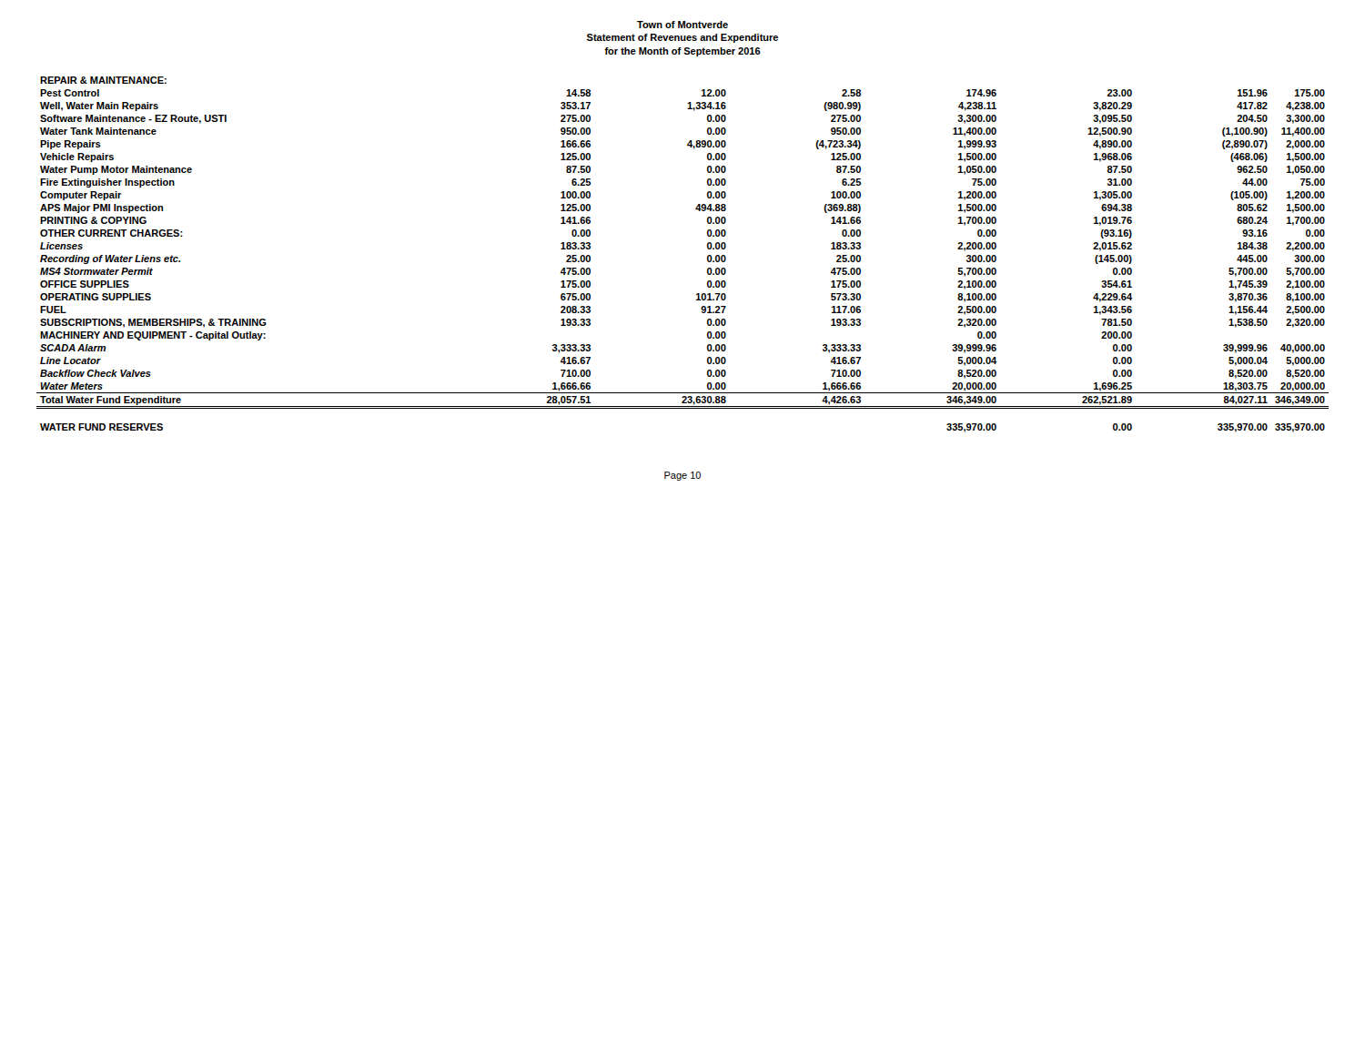Town of Montverde
Statement of Revenues and Expenditure
for the Month of September 2016
| REPAIR & MAINTENANCE: | | | | | | | |
| Pest Control | 14.58 | 12.00 | 2.58 | 174.96 | 23.00 | 151.96 | 175.00 |
| Well, Water Main Repairs | 353.17 | 1,334.16 | (980.99) | 4,238.11 | 3,820.29 | 417.82 | 4,238.00 |
| Software Maintenance - EZ Route, USTI | 275.00 | 0.00 | 275.00 | 3,300.00 | 3,095.50 | 204.50 | 3,300.00 |
| Water Tank Maintenance | 950.00 | 0.00 | 950.00 | 11,400.00 | 12,500.90 | (1,100.90) | 11,400.00 |
| Pipe Repairs | 166.66 | 4,890.00 | (4,723.34) | 1,999.93 | 4,890.00 | (2,890.07) | 2,000.00 |
| Vehicle Repairs | 125.00 | 0.00 | 125.00 | 1,500.00 | 1,968.06 | (468.06) | 1,500.00 |
| Water Pump Motor Maintenance | 87.50 | 0.00 | 87.50 | 1,050.00 | 87.50 | 962.50 | 1,050.00 |
| Fire Extinguisher Inspection | 6.25 | 0.00 | 6.25 | 75.00 | 31.00 | 44.00 | 75.00 |
| Computer Repair | 100.00 | 0.00 | 100.00 | 1,200.00 | 1,305.00 | (105.00) | 1,200.00 |
| APS Major PMI Inspection | 125.00 | 494.88 | (369.88) | 1,500.00 | 694.38 | 805.62 | 1,500.00 |
| PRINTING & COPYING | 141.66 | 0.00 | 141.66 | 1,700.00 | 1,019.76 | 680.24 | 1,700.00 |
| OTHER CURRENT CHARGES: | 0.00 | 0.00 | 0.00 | 0.00 | (93.16) | 93.16 | 0.00 |
| Licenses | 183.33 | 0.00 | 183.33 | 2,200.00 | 2,015.62 | 184.38 | 2,200.00 |
| Recording of Water Liens etc. | 25.00 | 0.00 | 25.00 | 300.00 | (145.00) | 445.00 | 300.00 |
| MS4 Stormwater Permit | 475.00 | 0.00 | 475.00 | 5,700.00 | 0.00 | 5,700.00 | 5,700.00 |
| OFFICE SUPPLIES | 175.00 | 0.00 | 175.00 | 2,100.00 | 354.61 | 1,745.39 | 2,100.00 |
| OPERATING SUPPLIES | 675.00 | 101.70 | 573.30 | 8,100.00 | 4,229.64 | 3,870.36 | 8,100.00 |
| FUEL | 208.33 | 91.27 | 117.06 | 2,500.00 | 1,343.56 | 1,156.44 | 2,500.00 |
| SUBSCRIPTIONS, MEMBERSHIPS, & TRAINING | 193.33 | 0.00 | 193.33 | 2,320.00 | 781.50 | 1,538.50 | 2,320.00 |
| MACHINERY AND EQUIPMENT - Capital Outlay: | | 0.00 | | 0.00 | 200.00 | | |
| SCADA Alarm | 3,333.33 | 0.00 | 3,333.33 | 39,999.96 | 0.00 | 39,999.96 | 40,000.00 |
| Line Locator | 416.67 | 0.00 | 416.67 | 5,000.04 | 0.00 | 5,000.04 | 5,000.00 |
| Backflow Check Valves | 710.00 | 0.00 | 710.00 | 8,520.00 | 0.00 | 8,520.00 | 8,520.00 |
| Water Meters | 1,666.66 | 0.00 | 1,666.66 | 20,000.00 | 1,696.25 | 18,303.75 | 20,000.00 |
| Total Water Fund Expenditure | 28,057.51 | 23,630.88 | 4,426.63 | 346,349.00 | 262,521.89 | 84,027.11 | 346,349.00 |
| WATER FUND RESERVES | | | | 335,970.00 | 0.00 | 335,970.00 | 335,970.00 |
Page 10